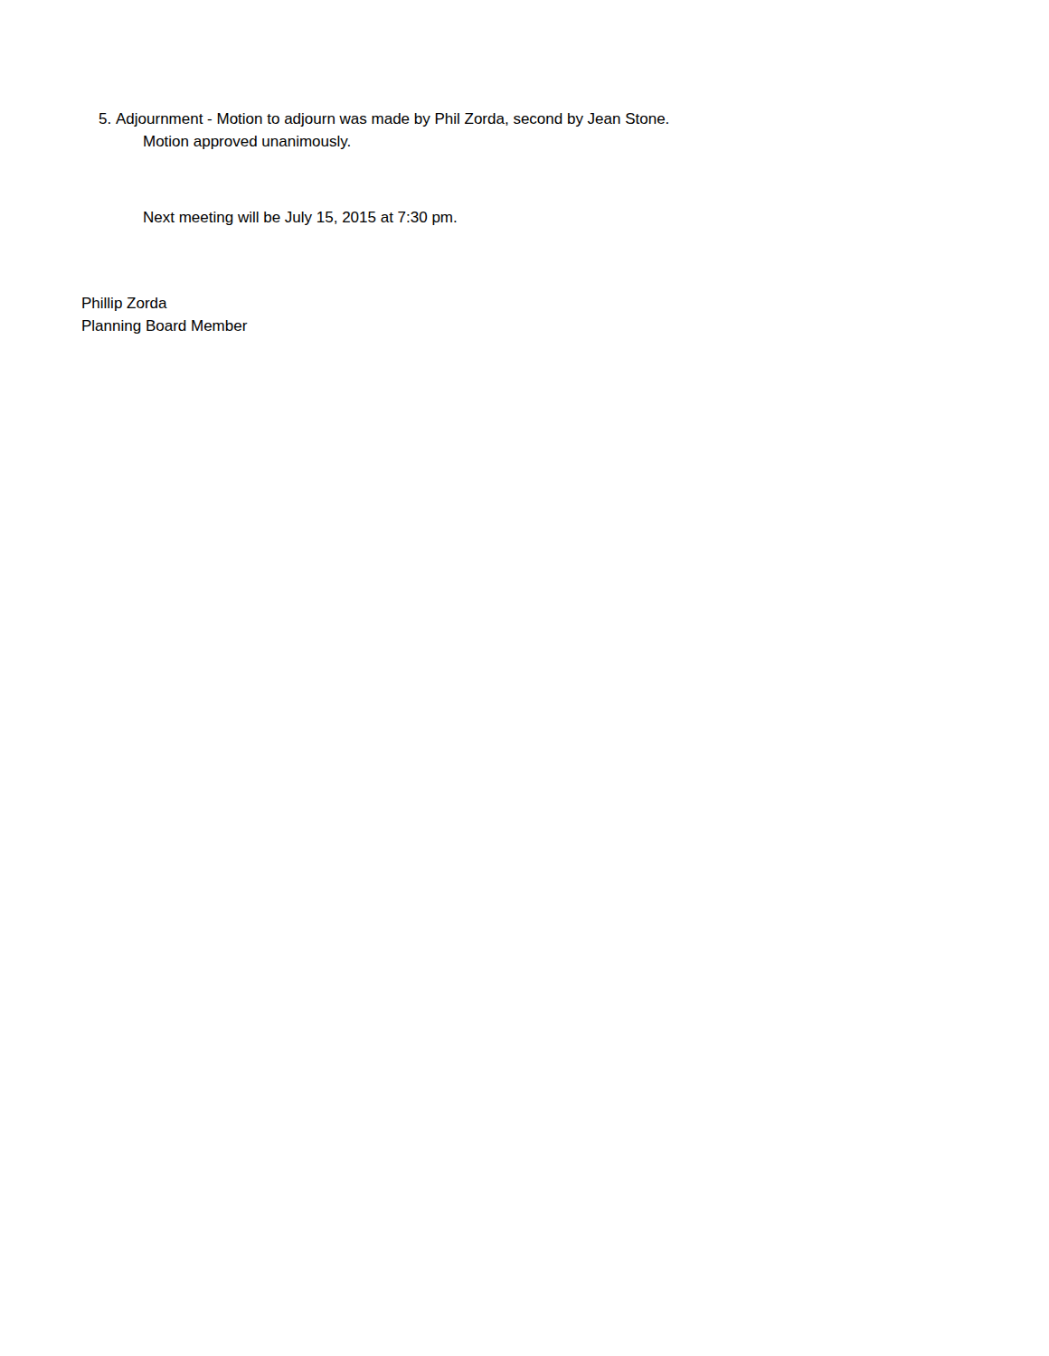Adjournment - Motion to adjourn was made by Phil Zorda, second by Jean Stone. Motion approved unanimously.
Next meeting will be July 15, 2015 at 7:30 pm.
Phillip Zorda
Planning Board Member